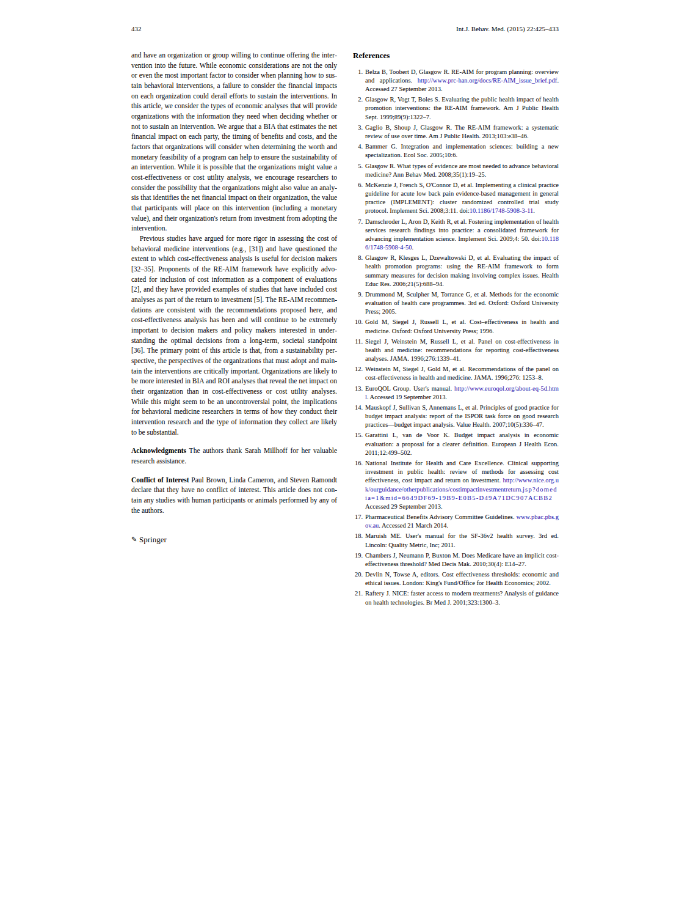432
Int.J. Behav. Med. (2015) 22:425–433
and have an organization or group willing to continue offering the intervention into the future. While economic considerations are not the only or even the most important factor to consider when planning how to sustain behavioral interventions, a failure to consider the financial impacts on each organization could derail efforts to sustain the interventions. In this article, we consider the types of economic analyses that will provide organizations with the information they need when deciding whether or not to sustain an intervention. We argue that a BIA that estimates the net financial impact on each party, the timing of benefits and costs, and the factors that organizations will consider when determining the worth and monetary feasibility of a program can help to ensure the sustainability of an intervention. While it is possible that the organizations might value a cost-effectiveness or cost utility analysis, we encourage researchers to consider the possibility that the organizations might also value an analysis that identifies the net financial impact on their organization, the value that participants will place on this intervention (including a monetary value), and their organization's return from investment from adopting the intervention.
Previous studies have argued for more rigor in assessing the cost of behavioral medicine interventions (e.g., [31]) and have questioned the extent to which cost-effectiveness analysis is useful for decision makers [32–35]. Proponents of the RE-AIM framework have explicitly advocated for inclusion of cost information as a component of evaluations [2], and they have provided examples of studies that have included cost analyses as part of the return to investment [5]. The RE-AIM recommendations are consistent with the recommendations proposed here, and cost-effectiveness analysis has been and will continue to be extremely important to decision makers and policy makers interested in understanding the optimal decisions from a long-term, societal standpoint [36]. The primary point of this article is that, from a sustainability perspective, the perspectives of the organizations that must adopt and maintain the interventions are critically important. Organizations are likely to be more interested in BIA and ROI analyses that reveal the net impact on their organization than in cost-effectiveness or cost utility analyses. While this might seem to be an uncontroversial point, the implications for behavioral medicine researchers in terms of how they conduct their intervention research and the type of information they collect are likely to be substantial.
Acknowledgments The authors thank Sarah Millhoff for her valuable research assistance.
Conflict of Interest Paul Brown, Linda Cameron, and Steven Ramondt declare that they have no conflict of interest. This article does not contain any studies with human participants or animals performed by any of the authors.
✎ Springer
References
Belza B, Toobert D, Glasgow R. RE-AIM for program planning: overview and applications. http://www.prc-han.org/docs/RE-AIM_issue_brief.pdf. Accessed 27 September 2013.
Glasgow R, Vogt T, Boles S. Evaluating the public health impact of health promotion interventions: the RE-AIM framework. Am J Public Health Sept. 1999;89(9):1322–7.
Gaglio B, Shoup J, Glasgow R. The RE-AIM framework: a systematic review of use over time. Am J Public Health. 2013;103:e38–46.
Bammer G. Integration and implementation sciences: building a new specialization. Ecol Soc. 2005;10:6.
Glasgow R. What types of evidence are most needed to advance behavioral medicine? Ann Behav Med. 2008;35(1):19–25.
McKenzie J, French S, O'Connor D, et al. Implementing a clinical practice guideline for acute low back pain evidence-based management in general practice (IMPLEMENT): cluster randomized controlled trial study protocol. Implement Sci. 2008;3:11. doi:10.1186/1748-5908-3-11.
Damschroder L, Aron D, Keith R, et al. Fostering implementation of health services research findings into practice: a consolidated framework for advancing implementation science. Implement Sci. 2009;4: 50. doi:10.1186/1748-5908-4-50.
Glasgow R, Klesges L, Dzewaltowski D, et al. Evaluating the impact of health promotion programs: using the RE-AIM framework to form summary measures for decision making involving complex issues. Health Educ Res. 2006;21(5):688–94.
Drummond M, Sculpher M, Torrance G, et al. Methods for the economic evaluation of health care programmes. 3rd ed. Oxford: Oxford University Press; 2005.
Gold M, Siegel J, Russell L, et al. Cost–effectiveness in health and medicine. Oxford: Oxford University Press; 1996.
Siegel J, Weinstein M, Russell L, et al. Panel on cost-effectiveness in health and medicine: recommendations for reporting cost-effectiveness analyses. JAMA. 1996;276:1339–41.
Weinstein M, Siegel J, Gold M, et al. Recommendations of the panel on cost-effectiveness in health and medicine. JAMA. 1996;276: 1253–8.
EuroQOL Group. User's manual. http://www.euroqol.org/about-eq-5d.html. Accessed 19 September 2013.
Mauskopf J, Sullivan S, Annemans L, et al. Principles of good practice for budget impact analysis: report of the ISPOR task force on good research practices—budget impact analysis. Value Health. 2007;10(5):336–47.
Garattini L, van de Voor K. Budget impact analysis in economic evaluation: a proposal for a clearer definition. European J Health Econ. 2011;12:499–502.
National Institute for Health and Care Excellence. Clinical supporting investment in public health: review of methods for assessing cost effectiveness, cost impact and return on investment. http://www.nice.org.uk/ourguidance/otherpublications/costimpactinvestmentreturn.jsp?domedia=1&mid=6649DF69-19B9-E0B5-D49A71DC907ACBB2 Accessed 29 September 2013.
Pharmaceutical Benefits Advisory Committee Guidelines. www.pbac.pbs.gov.au. Accessed 21 March 2014.
Maruish ME. User's manual for the SF-36v2 health survey. 3rd ed. Lincoln: Quality Metric, Inc; 2011.
Chambers J, Neumann P, Buxton M. Does Medicare have an implicit cost-effectiveness threshold? Med Decis Mak. 2010;30(4): E14–27.
Devlin N, Towse A, editors. Cost effectiveness thresholds: economic and ethical issues. London: King's Fund/Office for Health Economics; 2002.
Raftery J. NICE: faster access to modern treatments? Analysis of guidance on health technologies. Br Med J. 2001;323:1300–3.